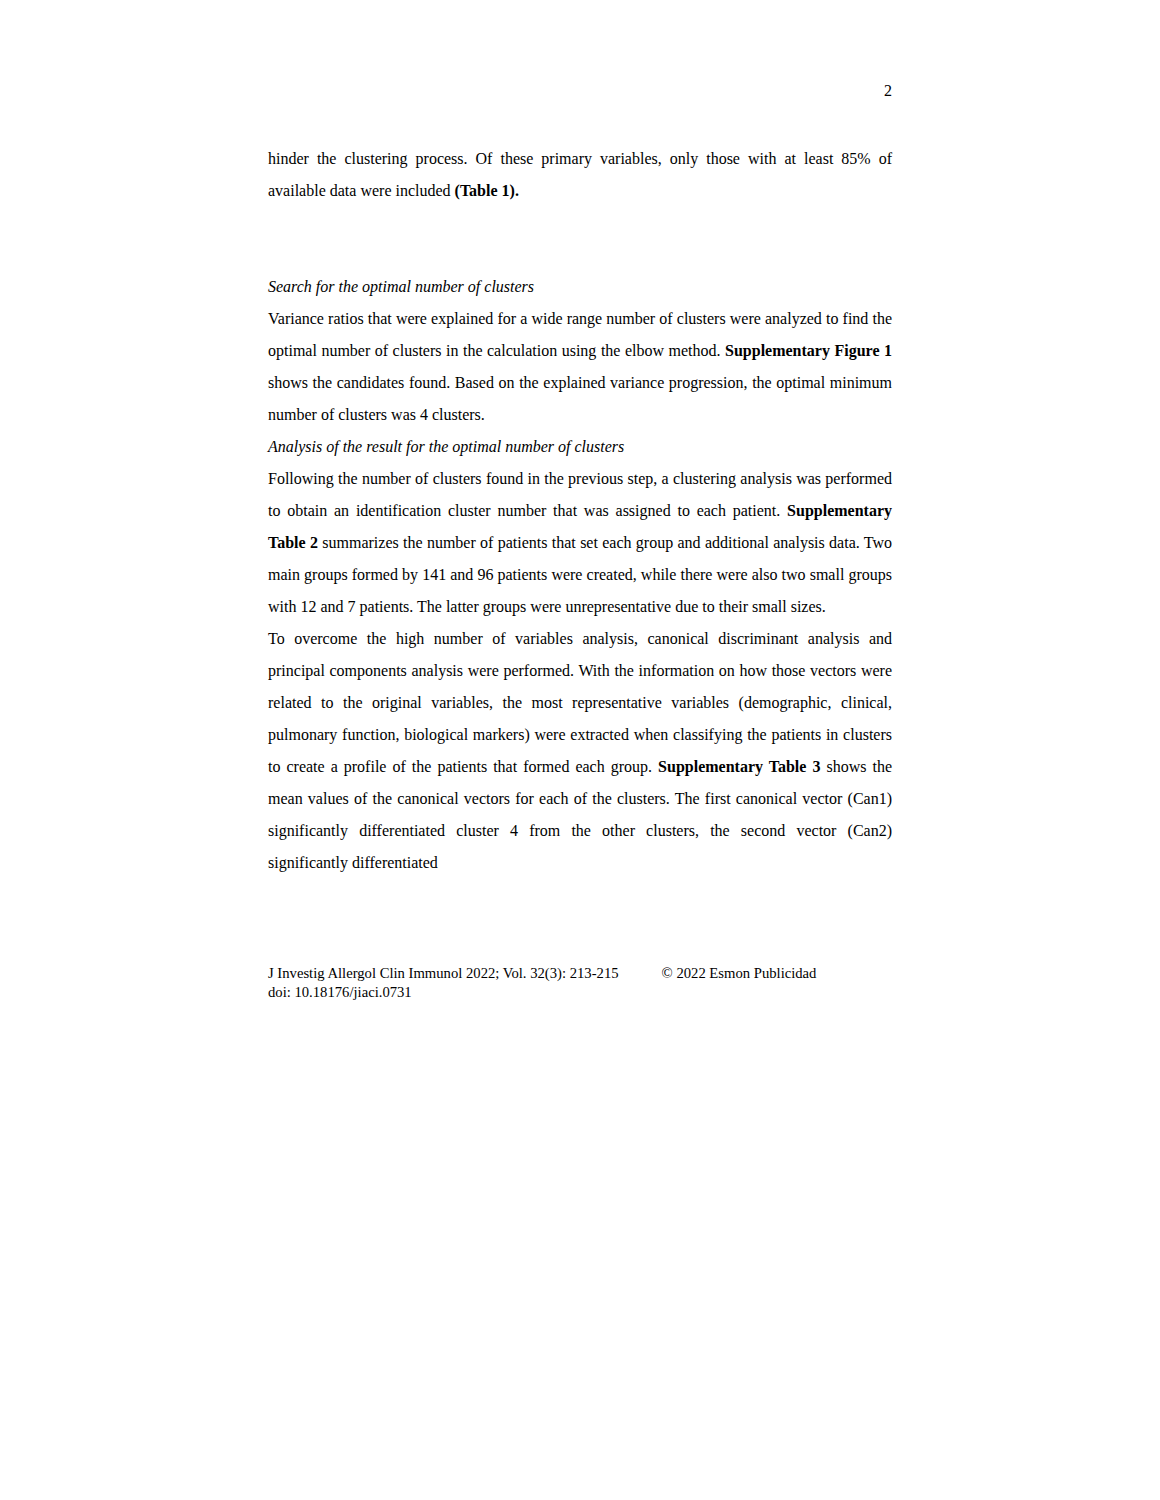2
hinder the clustering process. Of these primary variables, only those with at least 85% of available data were included (Table 1).
Search for the optimal number of clusters
Variance ratios that were explained for a wide range number of clusters were analyzed to find the optimal number of clusters in the calculation using the elbow method. Supplementary Figure 1 shows the candidates found. Based on the explained variance progression, the optimal minimum number of clusters was 4 clusters.
Analysis of the result for the optimal number of clusters
Following the number of clusters found in the previous step, a clustering analysis was performed to obtain an identification cluster number that was assigned to each patient. Supplementary Table 2 summarizes the number of patients that set each group and additional analysis data. Two main groups formed by 141 and 96 patients were created, while there were also two small groups with 12 and 7 patients. The latter groups were unrepresentative due to their small sizes.
To overcome the high number of variables analysis, canonical discriminant analysis and principal components analysis were performed. With the information on how those vectors were related to the original variables, the most representative variables (demographic, clinical, pulmonary function, biological markers) were extracted when classifying the patients in clusters to create a profile of the patients that formed each group. Supplementary Table 3 shows the mean values of the canonical vectors for each of the clusters. The first canonical vector (Can1) significantly differentiated cluster 4 from the other clusters, the second vector (Can2) significantly differentiated
J Investig Allergol Clin Immunol 2022; Vol. 32(3): 213-215
© 2022 Esmon Publicidad
doi: 10.18176/jiaci.0731